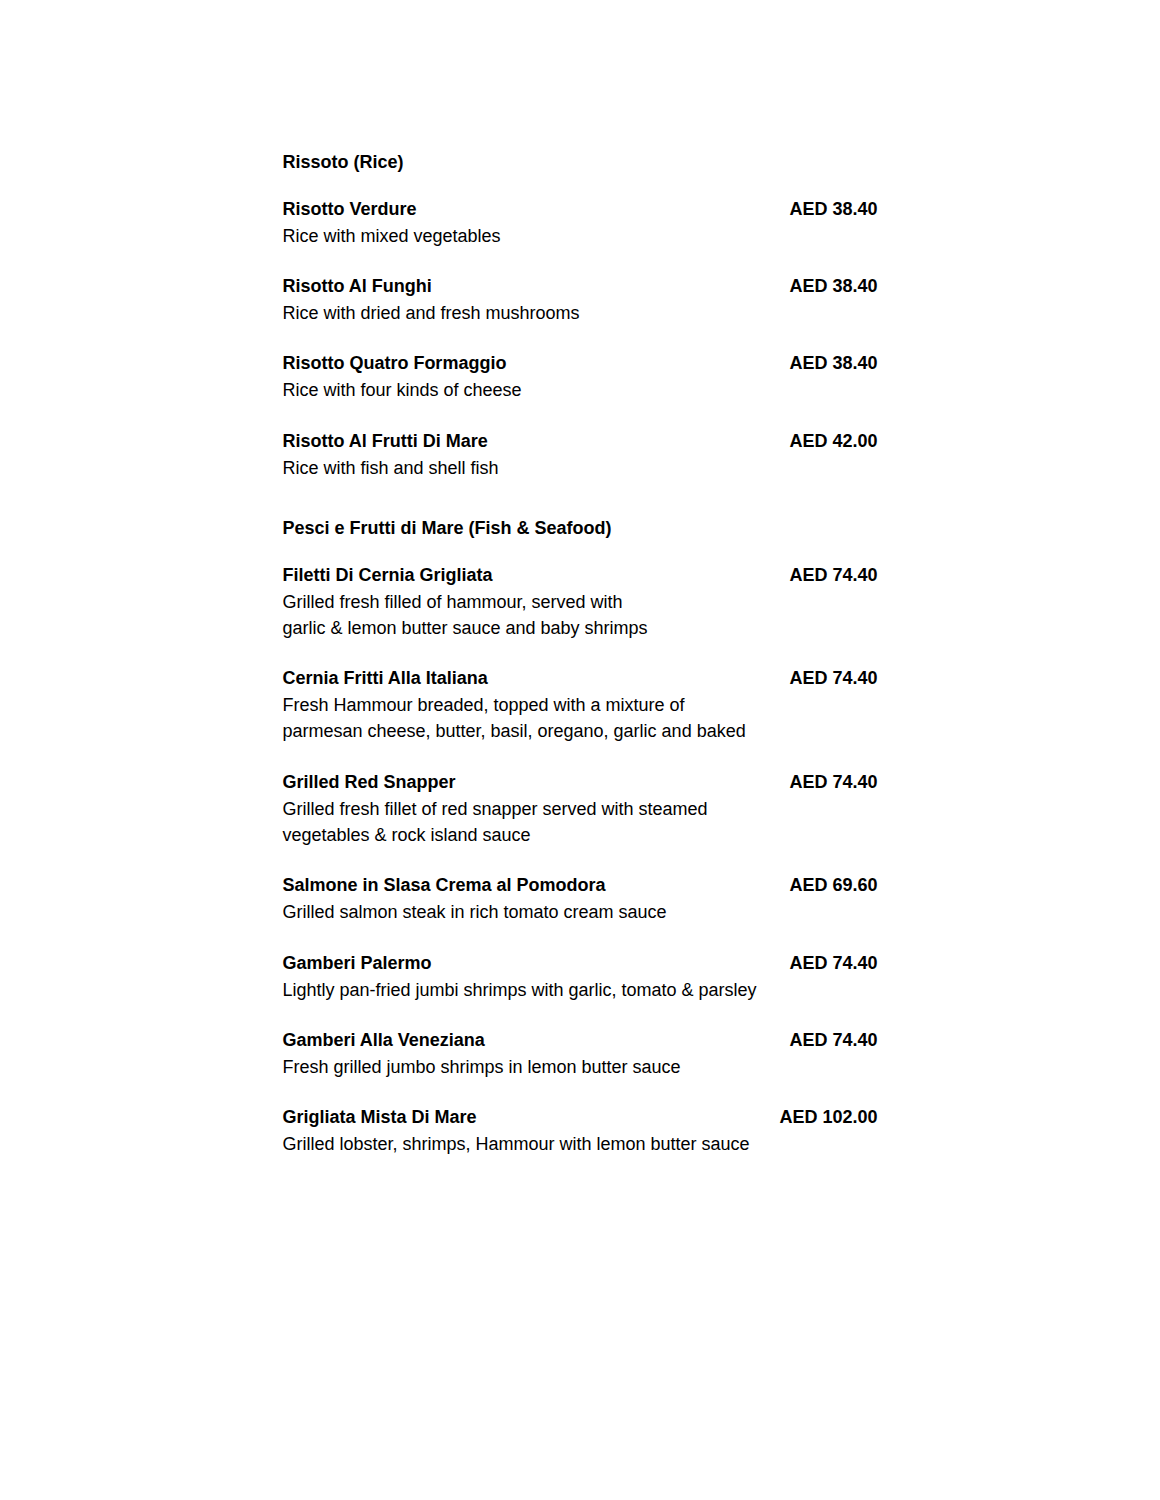Rissoto (Rice)
Risotto Verdure AED 38.40
Rice with mixed vegetables
Risotto Al Funghi AED 38.40
Rice with dried and fresh mushrooms
Risotto Quatro Formaggio AED 38.40
Rice with four kinds of cheese
Risotto Al Frutti Di Mare AED 42.00
Rice with fish and shell fish
Pesci e Frutti di Mare (Fish & Seafood)
Filetti Di Cernia Grigliata AED 74.40
Grilled fresh filled of hammour, served with
garlic & lemon butter sauce and baby shrimps
Cernia Fritti Alla Italiana AED 74.40
Fresh Hammour breaded, topped with a mixture of
parmesan cheese, butter, basil, oregano, garlic and baked
Grilled Red Snapper AED 74.40
Grilled fresh fillet of red snapper served with steamed
vegetables & rock island sauce
Salmone in Slasa Crema al Pomodora AED 69.60
Grilled salmon steak in rich tomato cream sauce
Gamberi Palermo AED 74.40
Lightly pan-fried jumbi shrimps with garlic, tomato & parsley
Gamberi Alla Veneziana AED 74.40
Fresh grilled jumbo shrimps in lemon butter sauce
Grigliata Mista Di Mare AED 102.00
Grilled lobster, shrimps, Hammour with lemon butter sauce